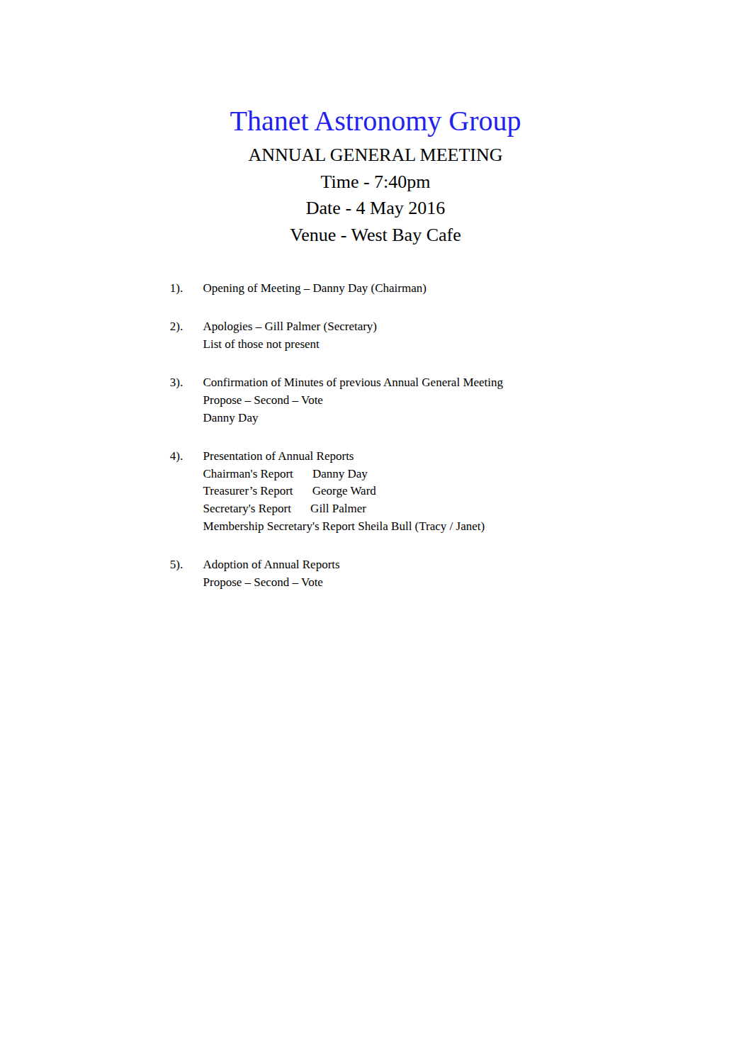Thanet Astronomy Group
ANNUAL GENERAL MEETING
Time - 7:40pm
Date - 4 May 2016
Venue - West Bay Cafe
Opening of Meeting – Danny Day (Chairman)
Apologies – Gill Palmer (Secretary) List of those not present
Confirmation of Minutes of previous Annual General Meeting Propose – Second – Vote Danny Day
Presentation of Annual Reports Chairman's Report Danny Day Treasurer’s Report George Ward Secretary's Report Gill Palmer Membership Secretary's Report Sheila Bull (Tracy / Janet)
Adoption of Annual Reports Propose – Second – Vote